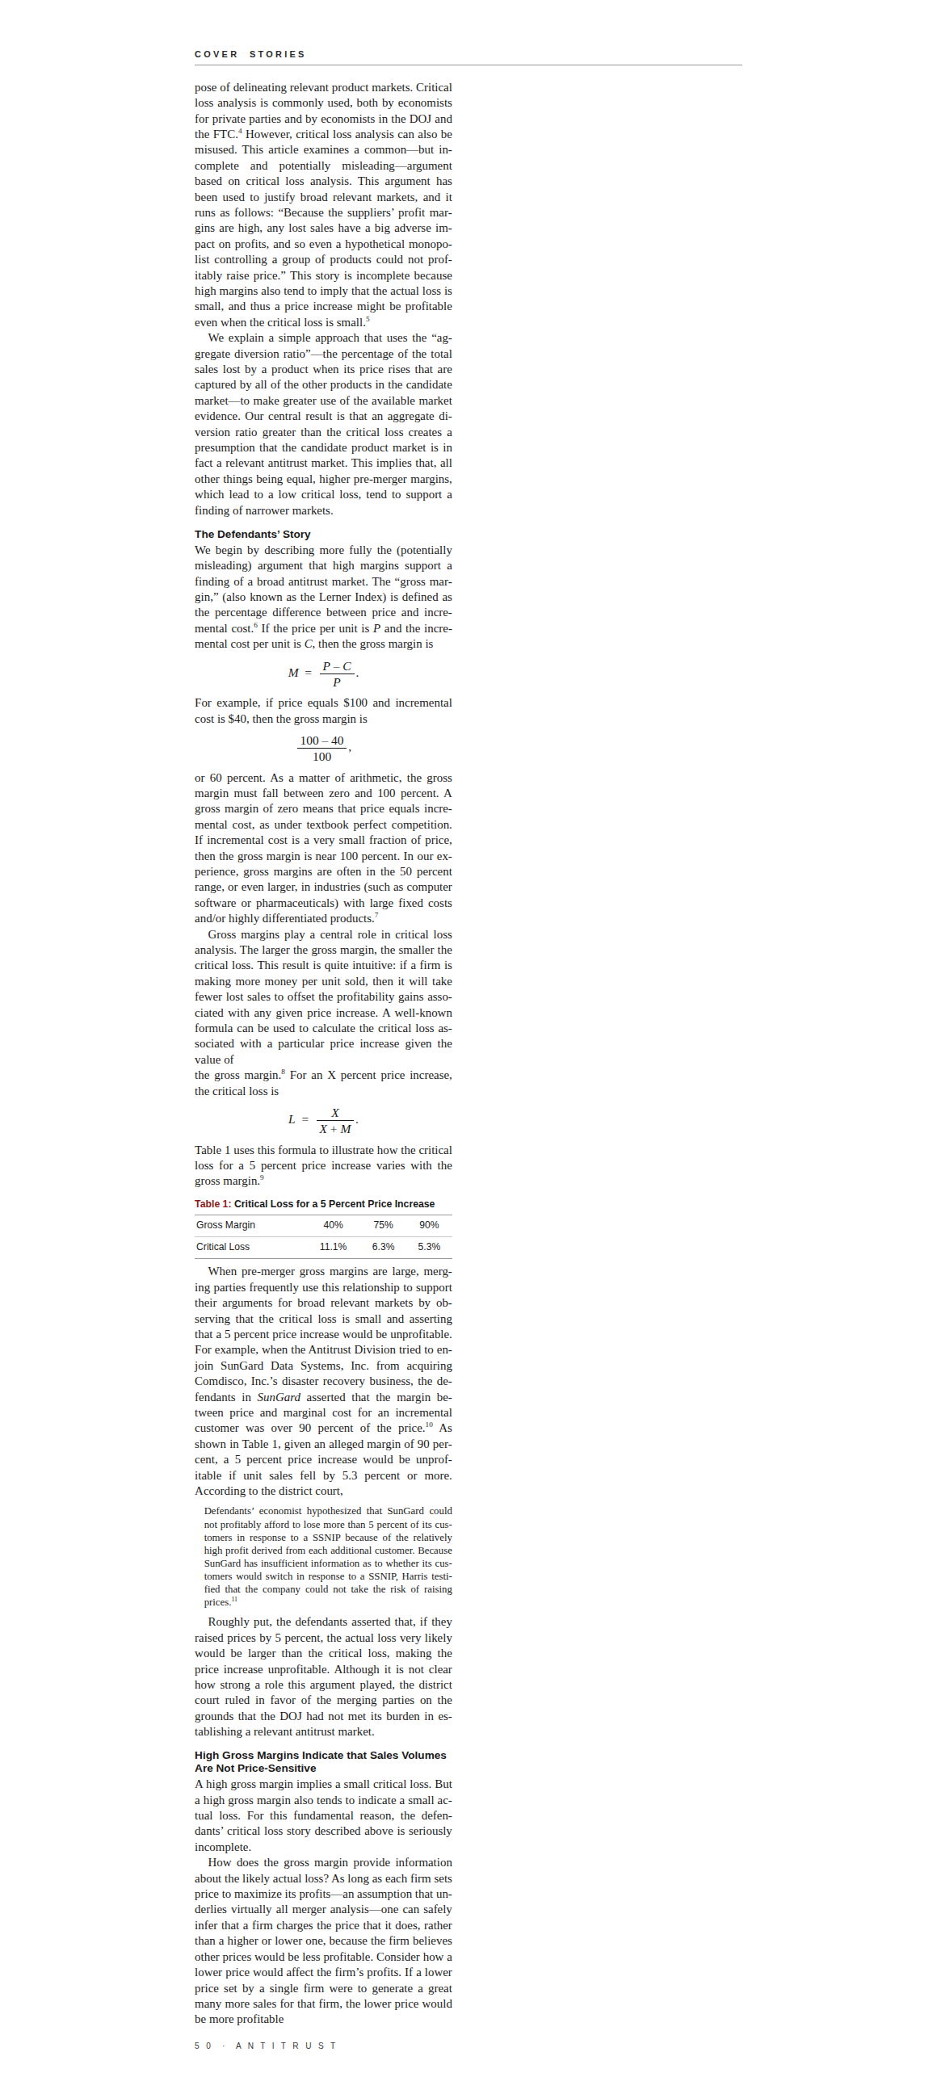Cover Stories
pose of delineating relevant product markets. Critical loss analysis is commonly used, both by economists for private parties and by economists in the DOJ and the FTC.4 However, critical loss analysis can also be misused. This article examines a common—but incomplete and potentially misleading—argument based on critical loss analysis. This argument has been used to justify broad relevant markets, and it runs as follows: “Because the suppliers’ profit margins are high, any lost sales have a big adverse impact on profits, and so even a hypothetical monopolist controlling a group of products could not profitably raise price.” This story is incomplete because high margins also tend to imply that the actual loss is small, and thus a price increase might be profitable even when the critical loss is small.5
We explain a simple approach that uses the “aggregate diversion ratio”—the percentage of the total sales lost by a product when its price rises that are captured by all of the other products in the candidate market—to make greater use of the available market evidence. Our central result is that an aggregate diversion ratio greater than the critical loss creates a presumption that the candidate product market is in fact a relevant antitrust market. This implies that, all other things being equal, higher pre-merger margins, which lead to a low critical loss, tend to support a finding of narrower markets.
The Defendants’ Story
We begin by describing more fully the (potentially misleading) argument that high margins support a finding of a broad antitrust market. The “gross margin,” (also known as the Lerner Index) is defined as the percentage difference between price and incremental cost.6 If the price per unit is P and the incremental cost per unit is C, then the gross margin is
M = P – C P .
For example, if price equals $100 and incremental cost is $40, then the gross margin is
100 – 40 100 ,
or 60 percent. As a matter of arithmetic, the gross margin must fall between zero and 100 percent. A gross margin of zero means that price equals incremental cost, as under textbook perfect competition. If incremental cost is a very small fraction of price, then the gross margin is near 100 percent. In our experience, gross margins are often in the 50 percent range, or even larger, in industries (such as computer software or pharmaceuticals) with large fixed costs and/or highly differentiated products.7
Gross margins play a central role in critical loss analysis. The larger the gross margin, the smaller the critical loss. This result is quite intuitive: if a firm is making more money per unit sold, then it will take fewer lost sales to offset the profitability gains associated with any given price increase. A well-known formula can be used to calculate the critical loss associated with a particular price increase given the value of
the gross margin.8 For an X percent price increase, the critical loss is
L = X X + M .
Table 1 uses this formula to illustrate how the critical loss for a 5 percent price increase varies with the gross margin.9
Table 1: Critical Loss for a 5 Percent Price Increase
| Gross Margin | 40% | 75% | 90% |
| Critical Loss | 11.1% | 6.3% | 5.3% |
When pre-merger gross margins are large, merging parties frequently use this relationship to support their arguments for broad relevant markets by observing that the critical loss is small and asserting that a 5 percent price increase would be unprofitable. For example, when the Antitrust Division tried to enjoin SunGard Data Systems, Inc. from acquiring Comdisco, Inc.’s disaster recovery business, the defendants in SunGard asserted that the margin between price and marginal cost for an incremental customer was over 90 percent of the price.10 As shown in Table 1, given an alleged margin of 90 percent, a 5 percent price increase would be unprofitable if unit sales fell by 5.3 percent or more. According to the district court,
Defendants’ economist hypothesized that SunGard could not profitably afford to lose more than 5 percent of its customers in response to a SSNIP because of the relatively high profit derived from each additional customer. Because SunGard has insufficient information as to whether its customers would switch in response to a SSNIP, Harris testified that the company could not take the risk of raising prices.11
Roughly put, the defendants asserted that, if they raised prices by 5 percent, the actual loss very likely would be larger than the critical loss, making the price increase unprofitable. Although it is not clear how strong a role this argument played, the district court ruled in favor of the merging parties on the grounds that the DOJ had not met its burden in establishing a relevant antitrust market.
High Gross Margins Indicate that Sales Volumes
Are Not Price-Sensitive
A high gross margin implies a small critical loss. But a high gross margin also tends to indicate a small actual loss. For this fundamental reason, the defendants’ critical loss story described above is seriously incomplete.
How does the gross margin provide information about the likely actual loss? As long as each firm sets price to maximize its profits—an assumption that underlies virtually all merger analysis—one can safely infer that a firm charges the price that it does, rather than a higher or lower one, because the firm believes other prices would be less profitable. Consider how a lower price would affect the firm’s profits. If a lower price set by a single firm were to generate a great many more sales for that firm, the lower price would be more profitable
5 0 · A N T I T R U S T